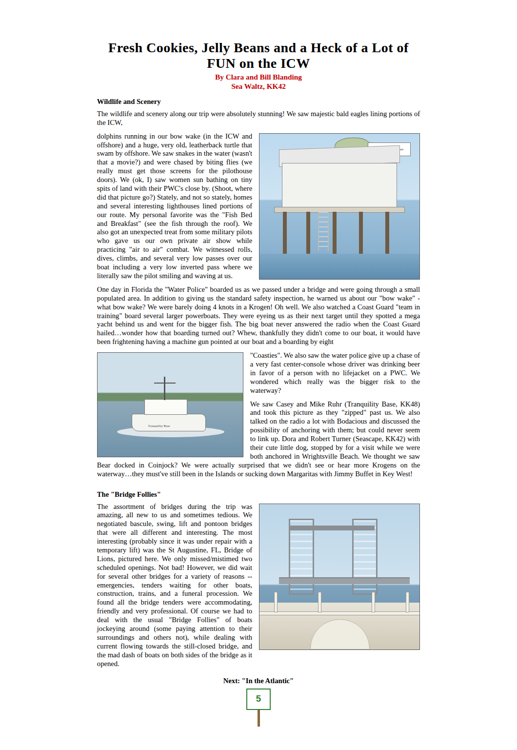Fresh Cookies, Jelly Beans and a Heck of a Lot of FUN on the ICW
By Clara and Bill Blanding
Sea Waltz, KK42
Wildlife and Scenery
The wildlife and scenery along our trip were absolutely stunning! We saw majestic bald eagles lining portions of the ICW,
Fish Bed & Breakfast
dolphins running in our bow wake (in the ICW and offshore) and a huge, very old, leatherback turtle that swam by offshore. We saw snakes in the water (wasn't that a movie?) and were chased by biting flies (we really must get those screens for the pilothouse doors). We (ok, I) saw women sun bathing on tiny spits of land with their PWC's close by. (Shoot, where did that picture go?) Stately, and not so stately, homes and several interesting lighthouses lined portions of our route. My personal favorite was the "Fish Bed and Breakfast" (see the fish through the roof). We also got an unexpected treat from some military pilots who gave us our own private air show while practicing "air to air" combat. We witnessed rolls, dives, climbs, and several very low passes over our boat including a very low inverted pass where we literally saw the pilot smiling and waving at us.
One day in Florida the "Water Police" boarded us as we passed under a bridge and were going through a small populated area. In addition to giving us the standard safety inspection, he warned us about our "bow wake" - what bow wake? We were barely doing 4 knots in a Krogen! Oh well. We also watched a Coast Guard "team in training" board several larger powerboats. They were eyeing us as their next target until they spotted a mega yacht behind us and went for the bigger fish. The big boat never answered the radio when the Coast Guard hailed…wonder how that boarding turned out? Whew, thankfully they didn't come to our boat, it would have been frightening having a machine gun pointed at our boat and a boarding by eight
Tranquility Base
"Coasties". We also saw the water police give up a chase of a very fast center-console whose driver was drinking beer in favor of a person with no lifejacket on a PWC. We wondered which really was the bigger risk to the waterway?
We saw Casey and Mike Ruhr (Tranquility Base, KK48) and took this picture as they "zipped" past us. We also talked on the radio a lot with Bodacious and discussed the possibility of anchoring with them; but could never seem to link up. Dora and Robert Turner (Seascape, KK42) with their cute little dog, stopped by for a visit while we were both anchored in Wrightsville Beach. We thought we saw Bear docked in Coinjock? We were actually surprised that we didn't see or hear more Krogens on the waterway…they must've still been in the Islands or sucking down Margaritas with Jimmy Buffet in Key West!
The "Bridge Follies"
The assortment of bridges during the trip was amazing, all new to us and sometimes tedious. We negotiated bascule, swing, lift and pontoon bridges that were all different and interesting. The most interesting (probably since it was under repair with a temporary lift) was the St Augustine, FL, Bridge of Lions, pictured here. We only missed/mistimed two scheduled openings. Not bad! However, we did wait for several other bridges for a variety of reasons -- emergencies, tenders waiting for other boats, construction, trains, and a funeral procession. We found all the bridge tenders were accommodating, friendly and very professional. Of course we had to deal with the usual "Bridge Follies" of boats jockeying around (some paying attention to their surroundings and others not), while dealing with current flowing towards the still-closed bridge, and the mad dash of boats on both sides of the bridge as it opened.
Next: "In the Atlantic"
5